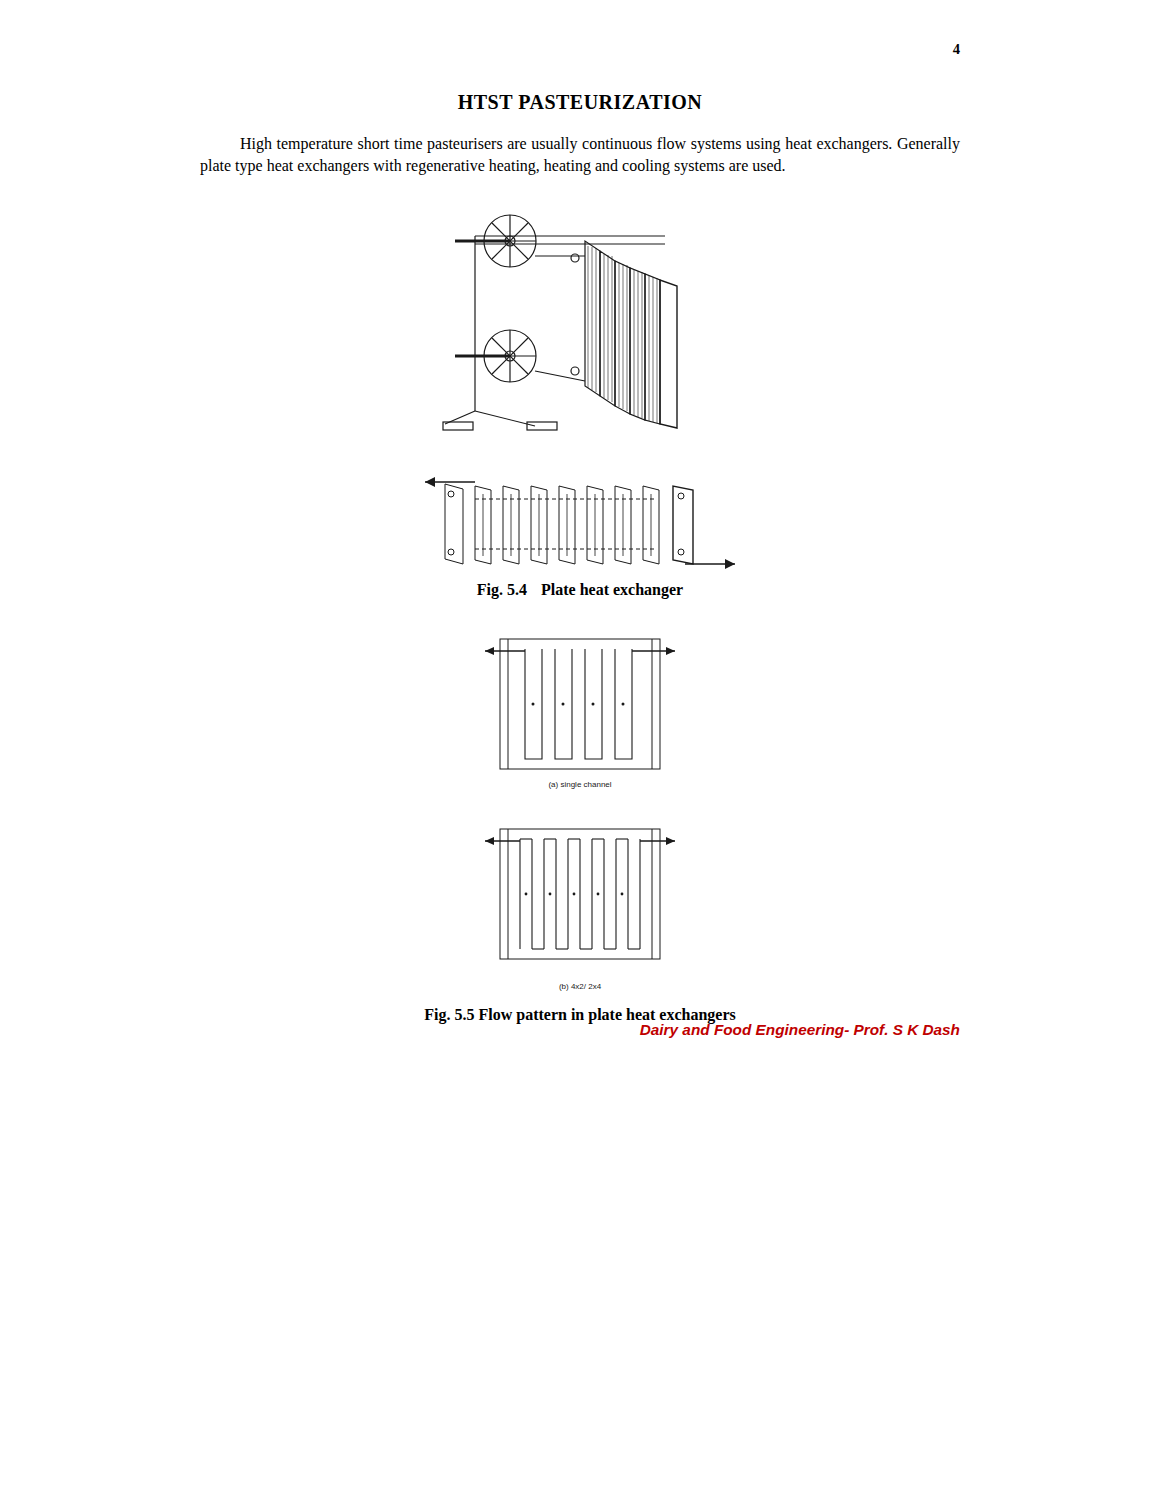4
HTST PASTEURIZATION
High temperature short time pasteurisers are usually continuous flow systems using heat exchangers. Generally plate type heat exchangers with regenerative heating, heating and cooling systems are used.
Fig. 5.4 Plate heat exchanger
(a) single channel (b) 4x2/ 2x4
Fig. 5.5 Flow pattern in plate heat exchangers
Dairy and Food Engineering- Prof. S K Dash